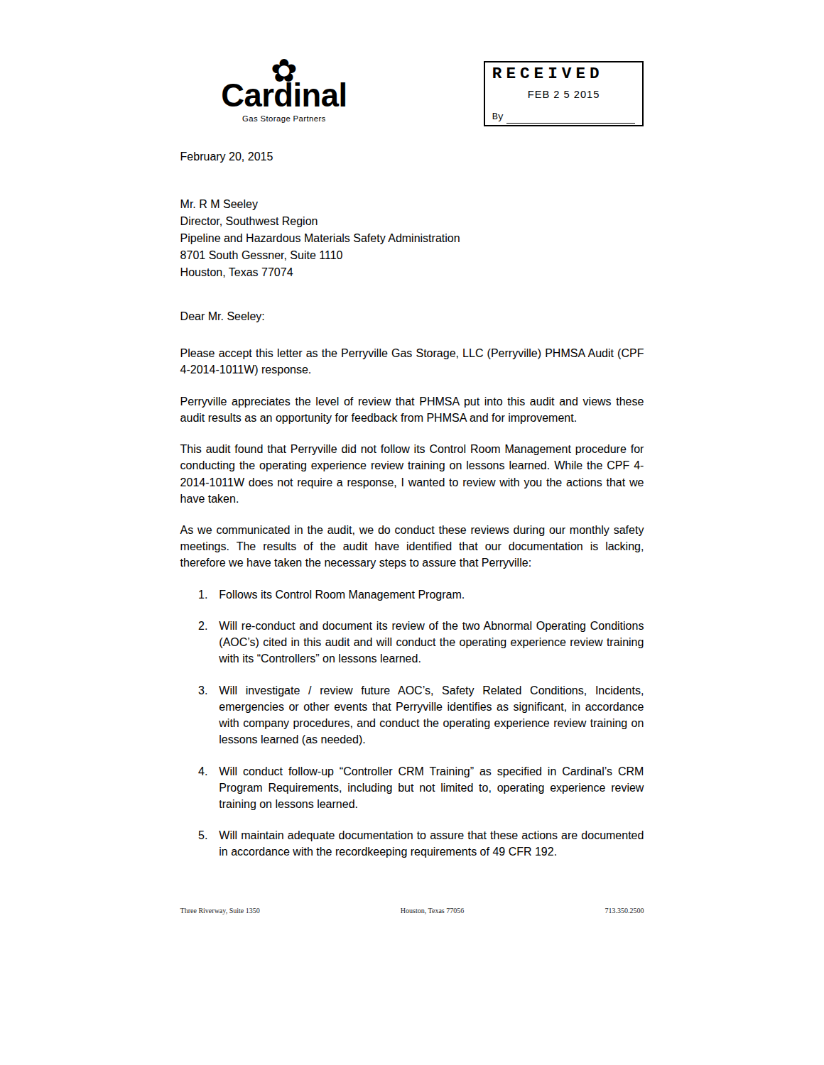✿
Cardinal
Gas Storage Partners
RECEIVED
FEB 2 5 2015
By
February 20, 2015
Mr. R M Seeley
Director, Southwest Region
Pipeline and Hazardous Materials Safety Administration
8701 South Gessner, Suite 1110
Houston, Texas 77074
Dear Mr. Seeley:
Please accept this letter as the Perryville Gas Storage, LLC (Perryville) PHMSA Audit (CPF 4-2014-1011W) response.
Perryville appreciates the level of review that PHMSA put into this audit and views these audit results as an opportunity for feedback from PHMSA and for improvement.
This audit found that Perryville did not follow its Control Room Management procedure for conducting the operating experience review training on lessons learned. While the CPF 4-2014-1011W does not require a response, I wanted to review with you the actions that we have taken.
As we communicated in the audit, we do conduct these reviews during our monthly safety meetings. The results of the audit have identified that our documentation is lacking, therefore we have taken the necessary steps to assure that Perryville:
Follows its Control Room Management Program.
Will re-conduct and document its review of the two Abnormal Operating Conditions (AOC’s) cited in this audit and will conduct the operating experience review training with its “Controllers” on lessons learned.
Will investigate / review future AOC’s, Safety Related Conditions, Incidents, emergencies or other events that Perryville identifies as significant, in accordance with company procedures, and conduct the operating experience review training on lessons learned (as needed).
Will conduct follow-up “Controller CRM Training” as specified in Cardinal’s CRM Program Requirements, including but not limited to, operating experience review training on lessons learned.
Will maintain adequate documentation to assure that these actions are documented in accordance with the recordkeeping requirements of 49 CFR 192.
Three Riverway, Suite 1350 Houston, Texas 77056 713.350.2500